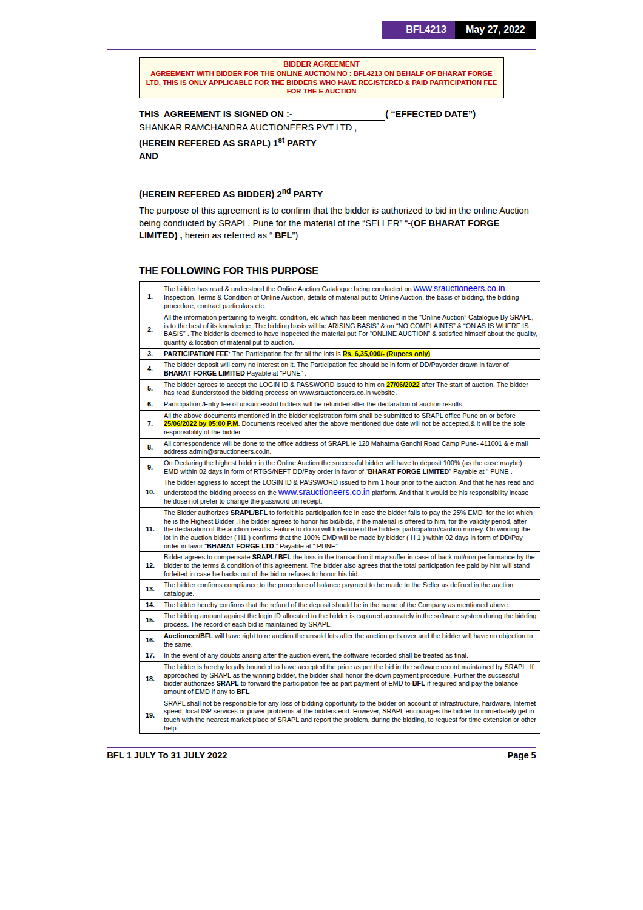BFL4213
May 27, 2022
BIDDER AGREEMENT
AGREEMENT WITH BIDDER FOR THE ONLINE AUCTION NO : BFL4213 ON BEHALF OF BHARAT FORGE LTD, THIS IS ONLY APPLICABLE FOR THE BIDDERS WHO HAVE REGISTERED & PAID PARTICIPATION FEE FOR THE E AUCTION
THIS AGREEMENT IS SIGNED ON :- ( “EFFECTED DATE”)
SHANKAR RAMCHANDRA AUCTIONEERS PVT LTD ,
(HEREIN REFERED AS SRAPL) 1st PARTY
AND
(HEREIN REFERED AS BIDDER) 2nd PARTY
The purpose of this agreement is to confirm that the bidder is authorized to bid in the online Auction being conducted by SRAPL. Pune for the material of the “SELLER” “-(OF BHARAT FORGE LIMITED) , herein as referred as “ BFL”)
THE FOLLOWING FOR THIS PURPOSE
| 1. | The bidder has read & understood the Online Auction Catalogue being conducted on www.srauctioneers.co.in . Inspection, Terms & Condition of Online Auction, details of material put to Online Auction, the basis of bidding, the bidding procedure, contract particulars etc. |
| 2. | All the information pertaining to weight, condition, etc which has been mentioned in the “Online Auction” Catalogue By SRAPL, is to the best of its knowledge .The bidding basis will be ARISING BASIS” & on “NO COMPLAINTS” & “ON AS IS WHERE IS BASIS” . The bidder is deemed to have inspected the material put For “ONLINE AUCTION” & satisfied himself about the quality, quantity & location of material put to auction. |
| 3. | PARTICIPATION FEE : The Participation fee for all the lots is Rs. 6,35,000/- (Rupees only) |
| 4. | The bidder deposit will carry no interest on it. The Participation fee should be in form of DD/Payorder drawn in favor of BHARAT FORGE LIMITED Payable at “PUNE” . |
| 5. | The bidder agrees to accept the LOGIN ID & PASSWORD issued to him on 27/06/2022 after The start of auction. The bidder has read &understood the bidding process on www.srauctioneers.co.in website. |
| 6. | Participation /Entry fee of unsuccessful bidders will be refunded after the declaration of auction results. |
| 7. | All the above documents mentioned in the bidder registration form shall be submitted to SRAPL office Pune on or before 25/06/2022 by 05:00 P.M . Documents received after the above mentioned due date will not be accepted,& it will be the sole responsibility of the bidder. |
| 8. | All correspondence will be done to the office address of SRAPL ie 128 Mahatma Gandhi Road Camp Pune- 411001 & e mail address admin@srauctioneers.co.in. |
| 9. | On Declaring the highest bidder in the Online Auction the successful bidder will have to deposit 100% (as the case maybe) EMD within 02 days in form of RTGS/NEFT DD/Pay order in favor of “ BHARAT FORGE LIMITED ” Payable at “ PUNE . |
| 10. | The bidder aggress to accept the LOGIN ID & PASSWORD issued to him 1 hour prior to the auction. And that he has read and understood the bidding process on the www.srauctioneers.co.in platform. And that it would be his responsibility incase he dose not prefer to change the password on receipt. |
| 11. | The Bidder authorizes SRAPL/BFL to forfeit his participation fee in case the bidder fails to pay the 25% EMD for the lot which he is the Highest Bidder .The bidder agrees to honor his bid/bids, if the material is offered to him, for the validity period, after the declaration of the auction results. Failure to do so will forfeiture of the bidders participation/caution money. On winning the lot in the auction bidder ( H1 ) confirms that the 100% EMD will be made by bidder ( H 1 ) within 02 days in form of DD/Pay order in favor “ BHARAT FORGE LTD .” Payable at “ PUNE” |
| 12. | Bidder agrees to compensate SRAPL/ BFL the loss in the transaction it may suffer in case of back out/non performance by the bidder to the terms & condition of this agreement. The bidder also agrees that the total participation fee paid by him will stand forfeited in case he backs out of the bid or refuses to honor his bid. |
| 13. | The bidder confirms compliance to the procedure of balance payment to be made to the Seller as defined in the auction catalogue. |
| 14. | The bidder hereby confirms that the refund of the deposit should be in the name of the Company as mentioned above. |
| 15. | The bidding amount against the login ID allocated to the bidder is captured accurately in the software system during the bidding process. The record of each bid is maintained by SRAPL. |
| 16. | Auctioneer/BFL will have right to re auction the unsold lots after the auction gets over and the bidder will have no objection to the same. |
| 17. | In the event of any doubts arising after the auction event, the software recorded shall be treated as final. |
| 18. | The bidder is hereby legally bounded to have accepted the price as per the bid in the software record maintained by SRAPL. If approached by SRAPL as the winning bidder, the bidder shall honor the down payment procedure. Further the successful bidder authorizes SRAPL to forward the participation fee as part payment of EMD to BFL if required and pay the balance amount of EMD if any to BFL |
| 19. | SRAPL shall not be responsible for any loss of bidding opportunity to the bidder on account of infrastructure, hardware, Internet speed, local ISP services or power problems at the bidders end. However, SRAPL encourages the bidder to immediately get in touch with the nearest market place of SRAPL and report the problem, during the bidding, to request for time extension or other help. |
BFL 1 JULY To 31 JULY 2022 Page 5